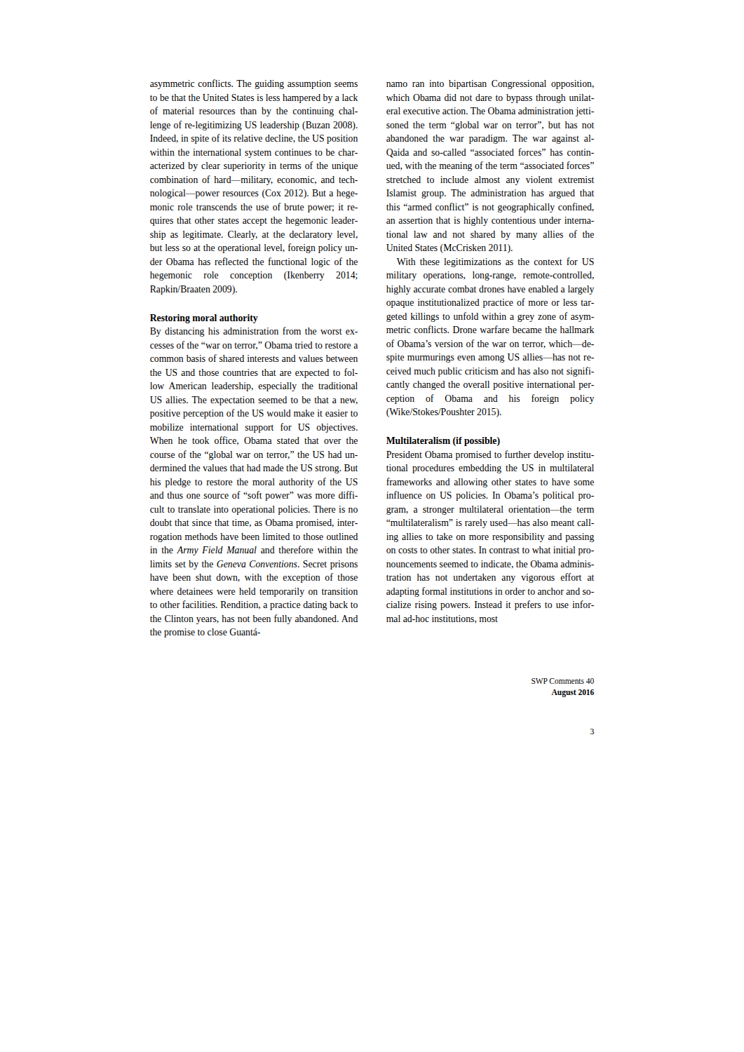asymmetric conflicts. The guiding assumption seems to be that the United States is less hampered by a lack of material resources than by the continuing challenge of re-legitimizing US leadership (Buzan 2008). Indeed, in spite of its relative decline, the US position within the international system continues to be characterized by clear superiority in terms of the unique combination of hard—military, economic, and technological—power resources (Cox 2012). But a hegemonic role transcends the use of brute power; it requires that other states accept the hegemonic leadership as legitimate. Clearly, at the declaratory level, but less so at the operational level, foreign policy under Obama has reflected the functional logic of the hegemonic role conception (Ikenberry 2014; Rapkin/Braaten 2009).
Restoring moral authority
By distancing his administration from the worst excesses of the “war on terror,” Obama tried to restore a common basis of shared interests and values between the US and those countries that are expected to follow American leadership, especially the traditional US allies. The expectation seemed to be that a new, positive perception of the US would make it easier to mobilize international support for US objectives. When he took office, Obama stated that over the course of the “global war on terror,” the US had undermined the values that had made the US strong. But his pledge to restore the moral authority of the US and thus one source of “soft power” was more difficult to translate into operational policies. There is no doubt that since that time, as Obama promised, interrogation methods have been limited to those outlined in the Army Field Manual and therefore within the limits set by the Geneva Conventions. Secret prisons have been shut down, with the exception of those where detainees were held temporarily on transition to other facilities. Rendition, a practice dating back to the Clinton years, has not been fully abandoned. And the promise to close Guantá-
namo ran into bipartisan Congressional opposition, which Obama did not dare to bypass through unilateral executive action. The Obama administration jettisoned the term “global war on terror”, but has not abandoned the war paradigm. The war against al-Qaida and so-called “associated forces” has continued, with the meaning of the term “associated forces” stretched to include almost any violent extremist Islamist group. The administration has argued that this “armed conflict” is not geographically confined, an assertion that is highly contentious under international law and not shared by many allies of the United States (McCrisken 2011).
With these legitimizations as the context for US military operations, long-range, remote-controlled, highly accurate combat drones have enabled a largely opaque institutionalized practice of more or less targeted killings to unfold within a grey zone of asymmetric conflicts. Drone warfare became the hallmark of Obama’s version of the war on terror, which—despite murmurings even among US allies—has not received much public criticism and has also not significantly changed the overall positive international perception of Obama and his foreign policy (Wike/Stokes/Poushter 2015).
Multilateralism (if possible)
President Obama promised to further develop institutional procedures embedding the US in multilateral frameworks and allowing other states to have some influence on US policies. In Obama’s political program, a stronger multilateral orientation—the term “multilateralism” is rarely used—has also meant calling allies to take on more responsibility and passing on costs to other states. In contrast to what initial pronouncements seemed to indicate, the Obama administration has not undertaken any vigorous effort at adapting formal institutions in order to anchor and socialize rising powers. Instead it prefers to use informal ad-hoc institutions, most
SWP Comments 40
August 2016
3